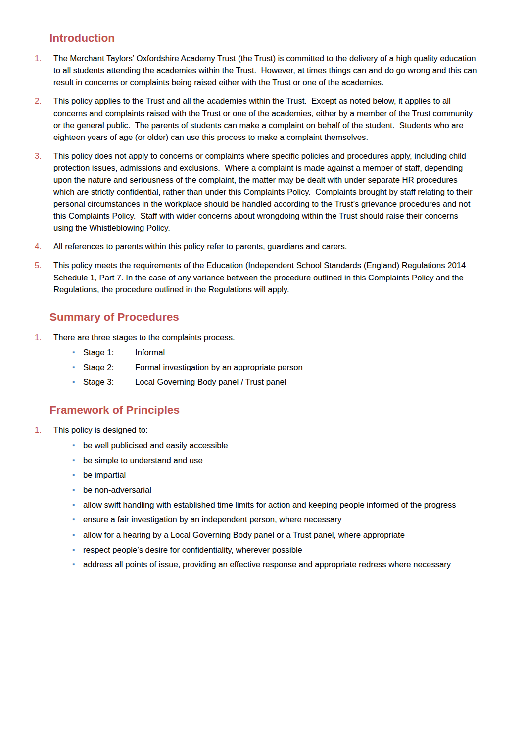Introduction
The Merchant Taylors’ Oxfordshire Academy Trust (the Trust) is committed to the delivery of a high quality education to all students attending the academies within the Trust. However, at times things can and do go wrong and this can result in concerns or complaints being raised either with the Trust or one of the academies.
This policy applies to the Trust and all the academies within the Trust. Except as noted below, it applies to all concerns and complaints raised with the Trust or one of the academies, either by a member of the Trust community or the general public. The parents of students can make a complaint on behalf of the student. Students who are eighteen years of age (or older) can use this process to make a complaint themselves.
This policy does not apply to concerns or complaints where specific policies and procedures apply, including child protection issues, admissions and exclusions. Where a complaint is made against a member of staff, depending upon the nature and seriousness of the complaint, the matter may be dealt with under separate HR procedures which are strictly confidential, rather than under this Complaints Policy. Complaints brought by staff relating to their personal circumstances in the workplace should be handled according to the Trust’s grievance procedures and not this Complaints Policy. Staff with wider concerns about wrongdoing within the Trust should raise their concerns using the Whistleblowing Policy.
All references to parents within this policy refer to parents, guardians and carers.
This policy meets the requirements of the Education (Independent School Standards (England) Regulations 2014 Schedule 1, Part 7. In the case of any variance between the procedure outlined in this Complaints Policy and the Regulations, the procedure outlined in the Regulations will apply.
Summary of Procedures
There are three stages to the complaints process.
Stage 1: Informal
Stage 2: Formal investigation by an appropriate person
Stage 3: Local Governing Body panel / Trust panel
Framework of Principles
This policy is designed to:
be well publicised and easily accessible
be simple to understand and use
be impartial
be non-adversarial
allow swift handling with established time limits for action and keeping people informed of the progress
ensure a fair investigation by an independent person, where necessary
allow for a hearing by a Local Governing Body panel or a Trust panel, where appropriate
respect people’s desire for confidentiality, wherever possible
address all points of issue, providing an effective response and appropriate redress where necessary